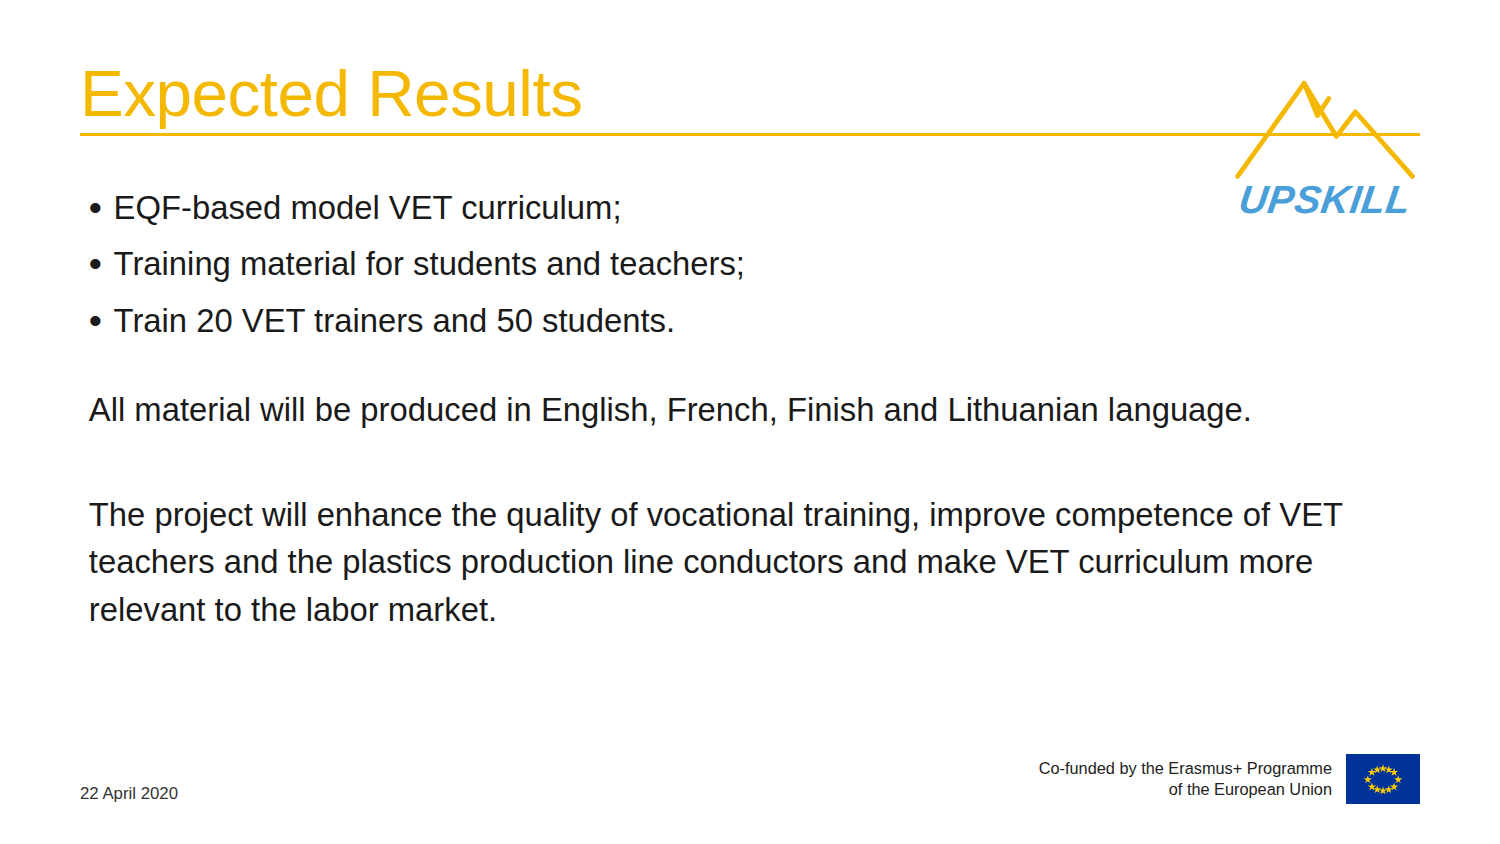Expected Results
UPSKILL
EQF-based model VET curriculum;
Training material for students and teachers;
Train 20 VET trainers and 50 students.
All material will be produced in English, French, Finish and Lithuanian language.
The project will enhance the quality of vocational training, improve competence of VET teachers and the plastics production line conductors and make VET curriculum more relevant to the labor market.
22 April 2020
Co-funded by the Erasmus+ Programme
of the European Union